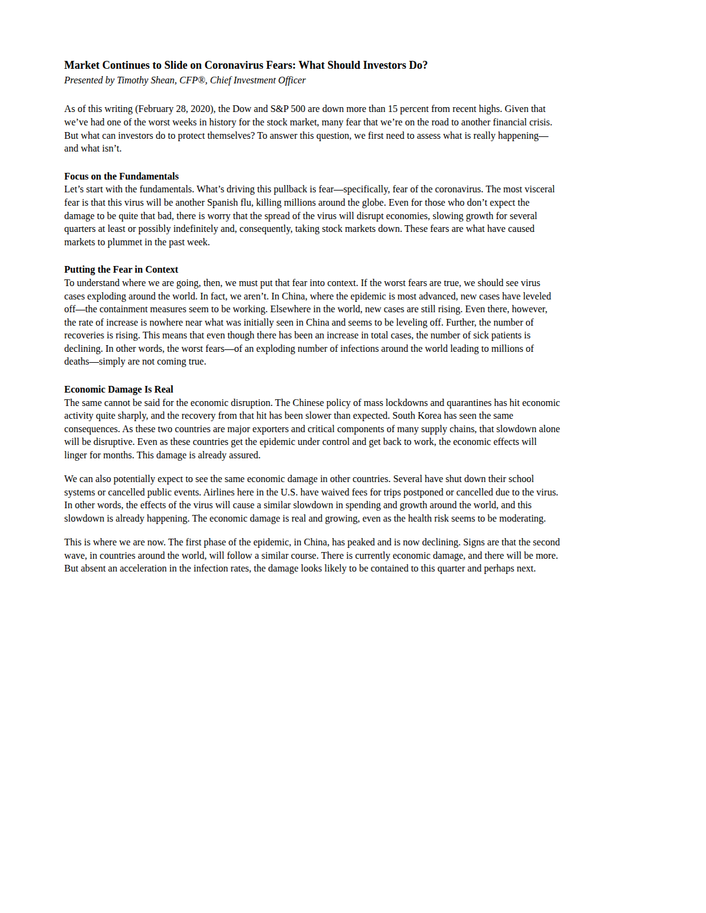Market Continues to Slide on Coronavirus Fears: What Should Investors Do?
Presented by Timothy Shean, CFP®, Chief Investment Officer
As of this writing (February 28, 2020), the Dow and S&P 500 are down more than 15 percent from recent highs. Given that we’ve had one of the worst weeks in history for the stock market, many fear that we’re on the road to another financial crisis. But what can investors do to protect themselves? To answer this question, we first need to assess what is really happening—and what isn’t.
Focus on the Fundamentals
Let’s start with the fundamentals. What’s driving this pullback is fear—specifically, fear of the coronavirus. The most visceral fear is that this virus will be another Spanish flu, killing millions around the globe. Even for those who don’t expect the damage to be quite that bad, there is worry that the spread of the virus will disrupt economies, slowing growth for several quarters at least or possibly indefinitely and, consequently, taking stock markets down. These fears are what have caused markets to plummet in the past week.
Putting the Fear in Context
To understand where we are going, then, we must put that fear into context. If the worst fears are true, we should see virus cases exploding around the world. In fact, we aren’t. In China, where the epidemic is most advanced, new cases have leveled off—the containment measures seem to be working. Elsewhere in the world, new cases are still rising. Even there, however, the rate of increase is nowhere near what was initially seen in China and seems to be leveling off. Further, the number of recoveries is rising. This means that even though there has been an increase in total cases, the number of sick patients is declining. In other words, the worst fears—of an exploding number of infections around the world leading to millions of deaths—simply are not coming true.
Economic Damage Is Real
The same cannot be said for the economic disruption. The Chinese policy of mass lockdowns and quarantines has hit economic activity quite sharply, and the recovery from that hit has been slower than expected. South Korea has seen the same consequences. As these two countries are major exporters and critical components of many supply chains, that slowdown alone will be disruptive. Even as these countries get the epidemic under control and get back to work, the economic effects will linger for months. This damage is already assured.
We can also potentially expect to see the same economic damage in other countries. Several have shut down their school systems or cancelled public events. Airlines here in the U.S. have waived fees for trips postponed or cancelled due to the virus. In other words, the effects of the virus will cause a similar slowdown in spending and growth around the world, and this slowdown is already happening. The economic damage is real and growing, even as the health risk seems to be moderating.
This is where we are now. The first phase of the epidemic, in China, has peaked and is now declining. Signs are that the second wave, in countries around the world, will follow a similar course. There is currently economic damage, and there will be more. But absent an acceleration in the infection rates, the damage looks likely to be contained to this quarter and perhaps next.